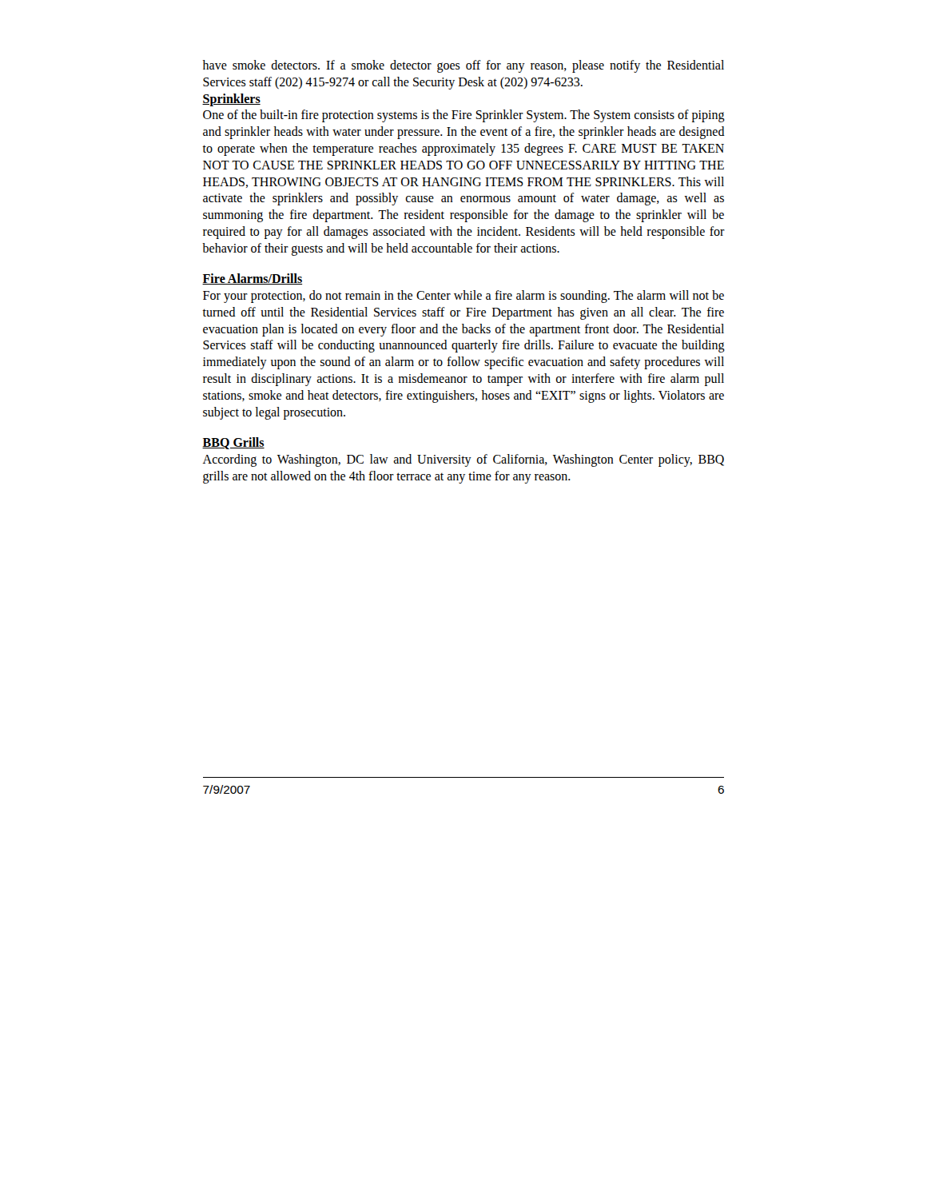have smoke detectors. If a smoke detector goes off for any reason, please notify the Residential Services staff (202) 415-9274 or call the Security Desk at (202) 974-6233.
Sprinklers
One of the built-in fire protection systems is the Fire Sprinkler System. The System consists of piping and sprinkler heads with water under pressure. In the event of a fire, the sprinkler heads are designed to operate when the temperature reaches approximately 135 degrees F. CARE MUST BE TAKEN NOT TO CAUSE THE SPRINKLER HEADS TO GO OFF UNNECESSARILY BY HITTING THE HEADS, THROWING OBJECTS AT OR HANGING ITEMS FROM THE SPRINKLERS. This will activate the sprinklers and possibly cause an enormous amount of water damage, as well as summoning the fire department. The resident responsible for the damage to the sprinkler will be required to pay for all damages associated with the incident. Residents will be held responsible for behavior of their guests and will be held accountable for their actions.
Fire Alarms/Drills
For your protection, do not remain in the Center while a fire alarm is sounding. The alarm will not be turned off until the Residential Services staff or Fire Department has given an all clear. The fire evacuation plan is located on every floor and the backs of the apartment front door. The Residential Services staff will be conducting unannounced quarterly fire drills. Failure to evacuate the building immediately upon the sound of an alarm or to follow specific evacuation and safety procedures will result in disciplinary actions. It is a misdemeanor to tamper with or interfere with fire alarm pull stations, smoke and heat detectors, fire extinguishers, hoses and “EXIT” signs or lights. Violators are subject to legal prosecution.
BBQ Grills
According to Washington, DC law and University of California, Washington Center policy, BBQ grills are not allowed on the 4th floor terrace at any time for any reason.
7/9/2007
6